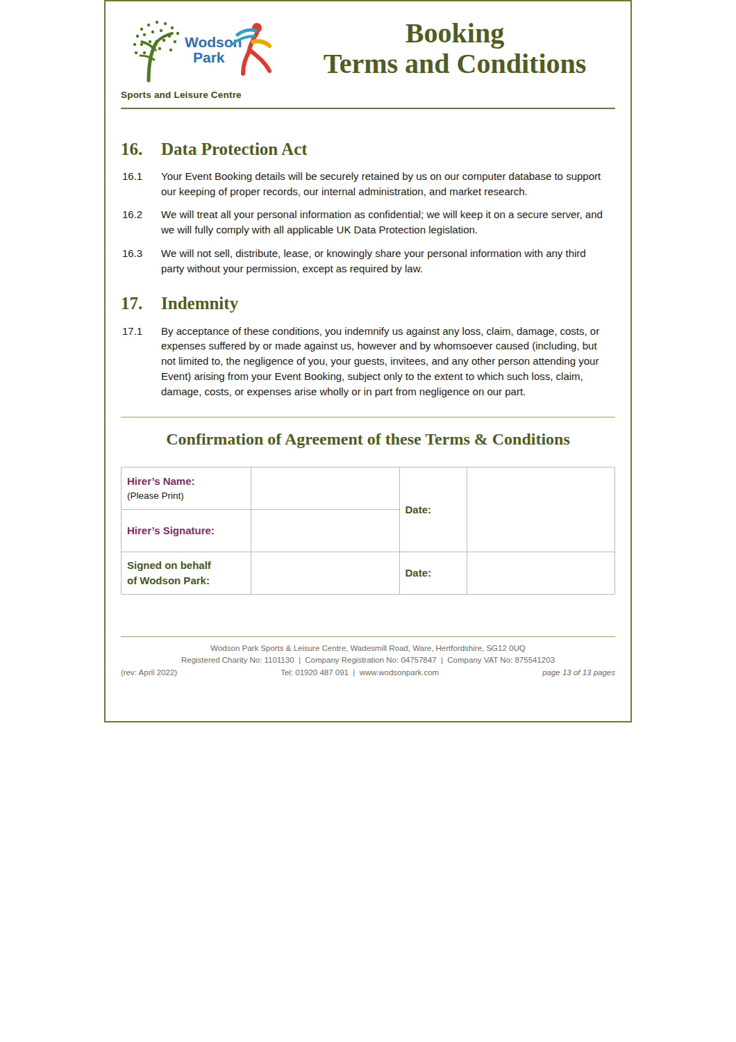Wodson Park
Sports and Leisure Centre
Booking Terms and Conditions
16. Data Protection Act
16.1 Your Event Booking details will be securely retained by us on our computer database to support our keeping of proper records, our internal administration, and market research.
16.2 We will treat all your personal information as confidential; we will keep it on a secure server, and we will fully comply with all applicable UK Data Protection legislation.
16.3 We will not sell, distribute, lease, or knowingly share your personal information with any third party without your permission, except as required by law.
17. Indemnity
17.1 By acceptance of these conditions, you indemnify us against any loss, claim, damage, costs, or expenses suffered by or made against us, however and by whomsoever caused (including, but not limited to, the negligence of you, your guests, invitees, and any other person attending your Event) arising from your Event Booking, subject only to the extent to which such loss, claim, damage, costs, or expenses arise wholly or in part from negligence on our part.
Confirmation of Agreement of these Terms & Conditions
| Hirer’s Name: (Please Print) | | Date: | |
| Hirer’s Signature: | |
| Signed on behalf of Wodson Park: | | Date: | |
Wodson Park Sports & Leisure Centre, Wadesmill Road, Ware, Hertfordshire, SG12 0UQ
Registered Charity No: 1101130 | Company Registration No: 04757847 | Company VAT No: 875541203
(rev: April 2022) Tel: 01920 487 091 | www.wodsonpark.com page 13 of 13 pages